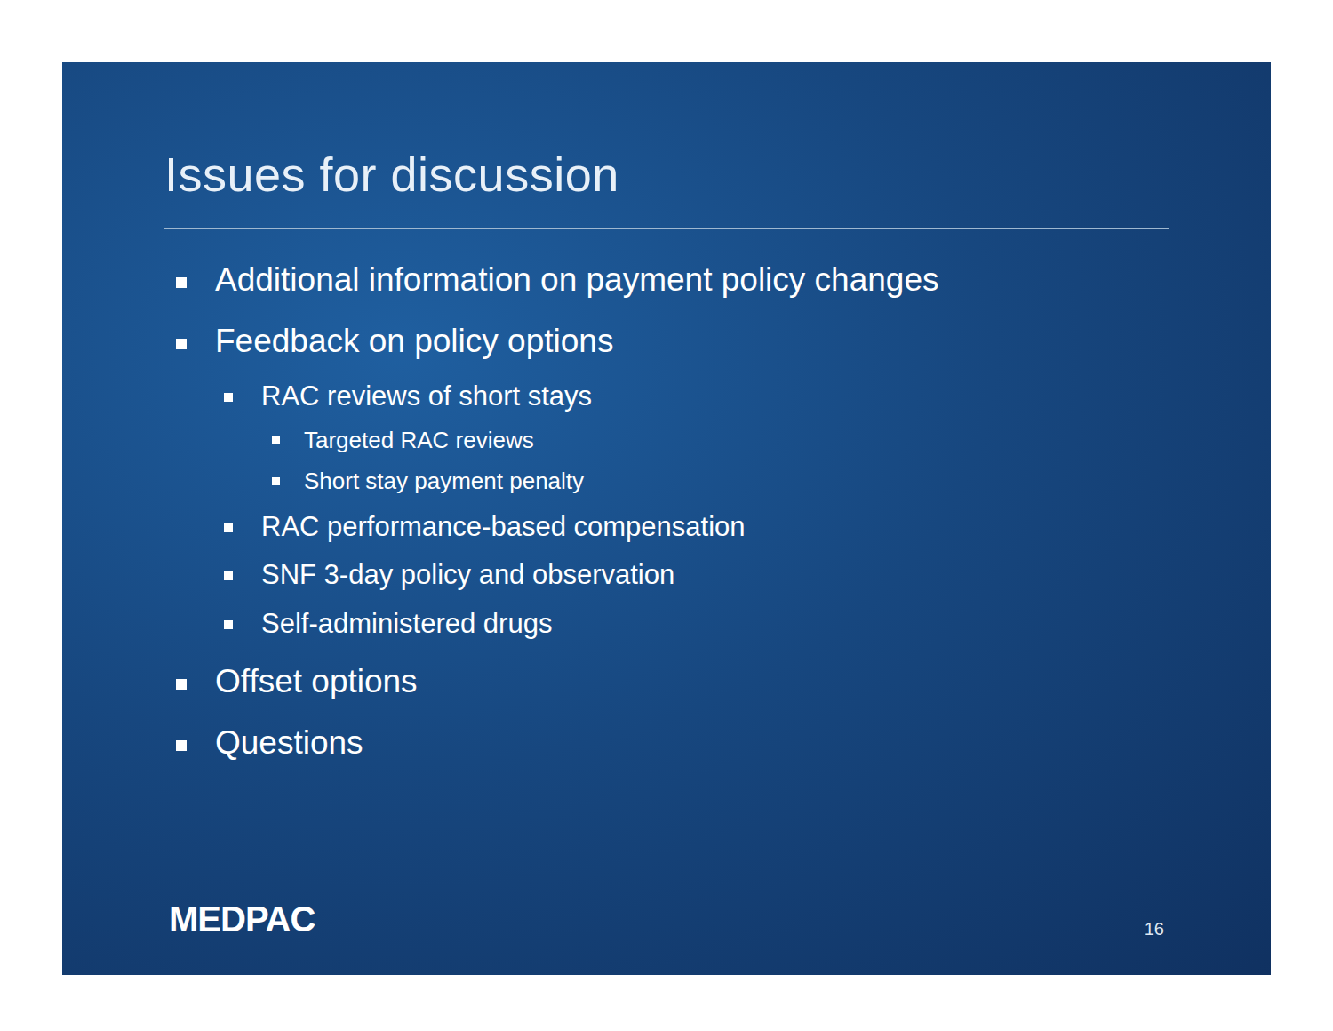Issues for discussion
Additional information on payment policy changes
Feedback on policy options
RAC reviews of short stays
Targeted RAC reviews
Short stay payment penalty
RAC performance-based compensation
SNF 3-day policy and observation
Self-administered drugs
Offset options
Questions
MEDPAC
16